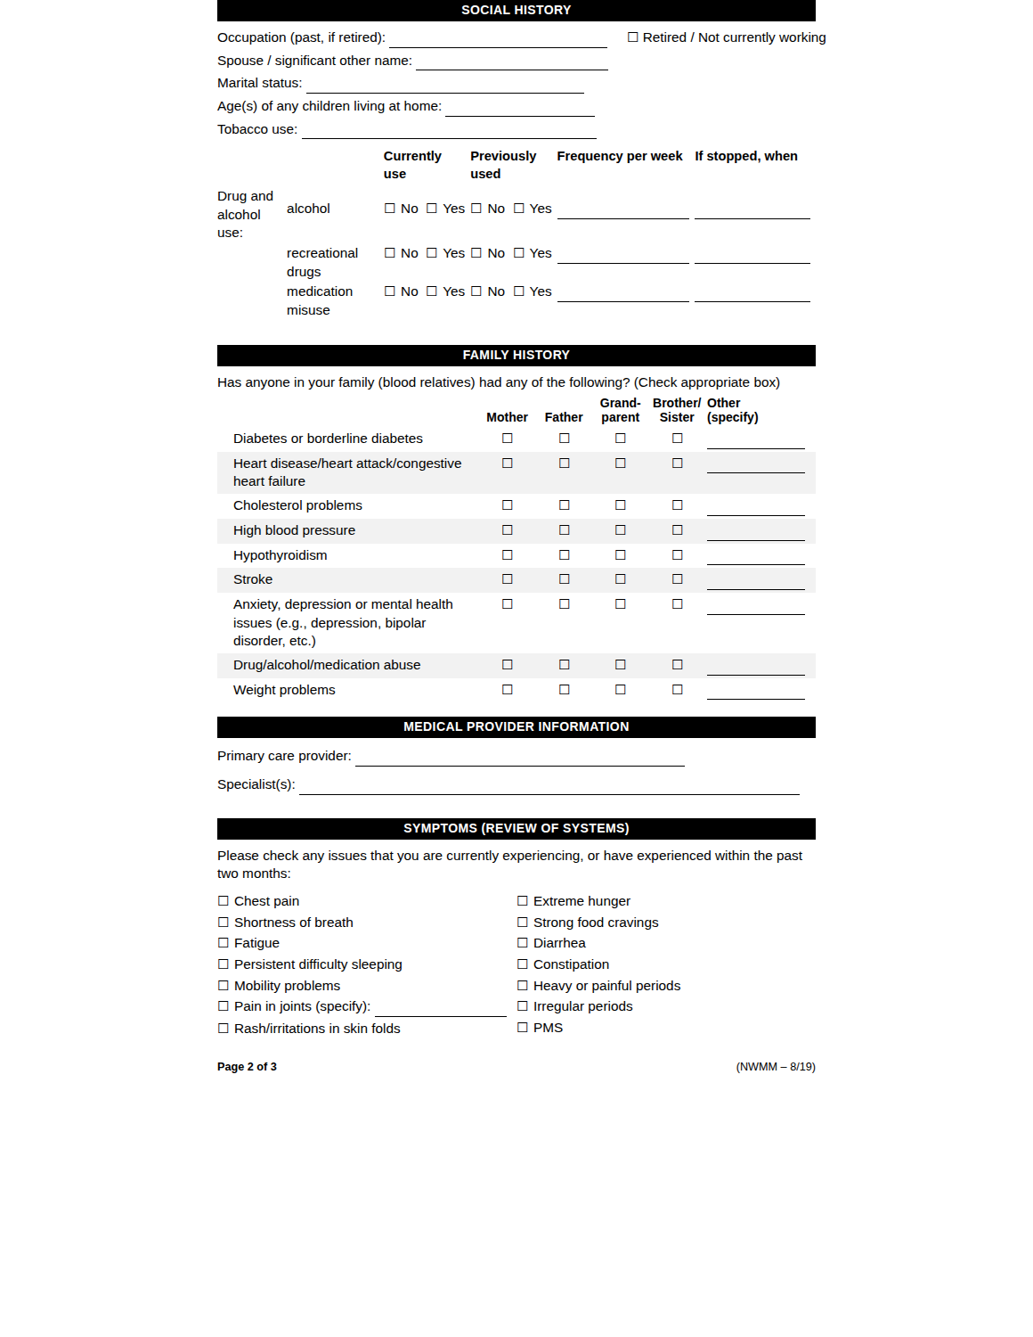SOCIAL HISTORY
Occupation (past, if retired): ☐ Retired / Not currently working
Spouse / significant other name:
Marital status:
Age(s) of any children living at home:
Tobacco use:
| | | Currently use | Previously used | Frequency per week | If stopped, when |
| --- | --- | --- | --- | --- | --- |
| Drug and alcohol use: | alcohol | ☐ No ☐ Yes | ☐ No ☐ Yes | | |
| | recreational drugs | ☐ No ☐ Yes | ☐ No ☐ Yes | | |
| | medication misuse | ☐ No ☐ Yes | ☐ No ☐ Yes | | |
FAMILY HISTORY
Has anyone in your family (blood relatives) had any of the following? (Check appropriate box)
| | Mother | Father | Grand- parent | Brother/ Sister | Other (specify) |
| --- | --- | --- | --- | --- | --- |
| Diabetes or borderline diabetes | ☐ | ☐ | ☐ | ☐ | |
| Heart disease/heart attack/congestive heart failure | ☐ | ☐ | ☐ | ☐ | |
| Cholesterol problems | ☐ | ☐ | ☐ | ☐ | |
| High blood pressure | ☐ | ☐ | ☐ | ☐ | |
| Hypothyroidism | ☐ | ☐ | ☐ | ☐ | |
| Stroke | ☐ | ☐ | ☐ | ☐ | |
| Anxiety, depression or mental health issues (e.g., depression, bipolar disorder, etc.) | ☐ | ☐ | ☐ | ☐ | |
| Drug/alcohol/medication abuse | ☐ | ☐ | ☐ | ☐ | |
| Weight problems | ☐ | ☐ | ☐ | ☐ | |
MEDICAL PROVIDER INFORMATION
Primary care provider:
Specialist(s):
SYMPTOMS (REVIEW OF SYSTEMS)
Please check any issues that you are currently experiencing, or have experienced within the past two months:
| ☐ Chest pain ☐ Shortness of breath ☐ Fatigue ☐ Persistent difficulty sleeping ☐ Mobility problems ☐ Pain in joints (specify): ☐ Rash/irritations in skin folds | ☐ Extreme hunger ☐ Strong food cravings ☐ Diarrhea ☐ Constipation ☐ Heavy or painful periods ☐ Irregular periods ☐ PMS |
Page 2 of 3 (NWMM – 8/19)